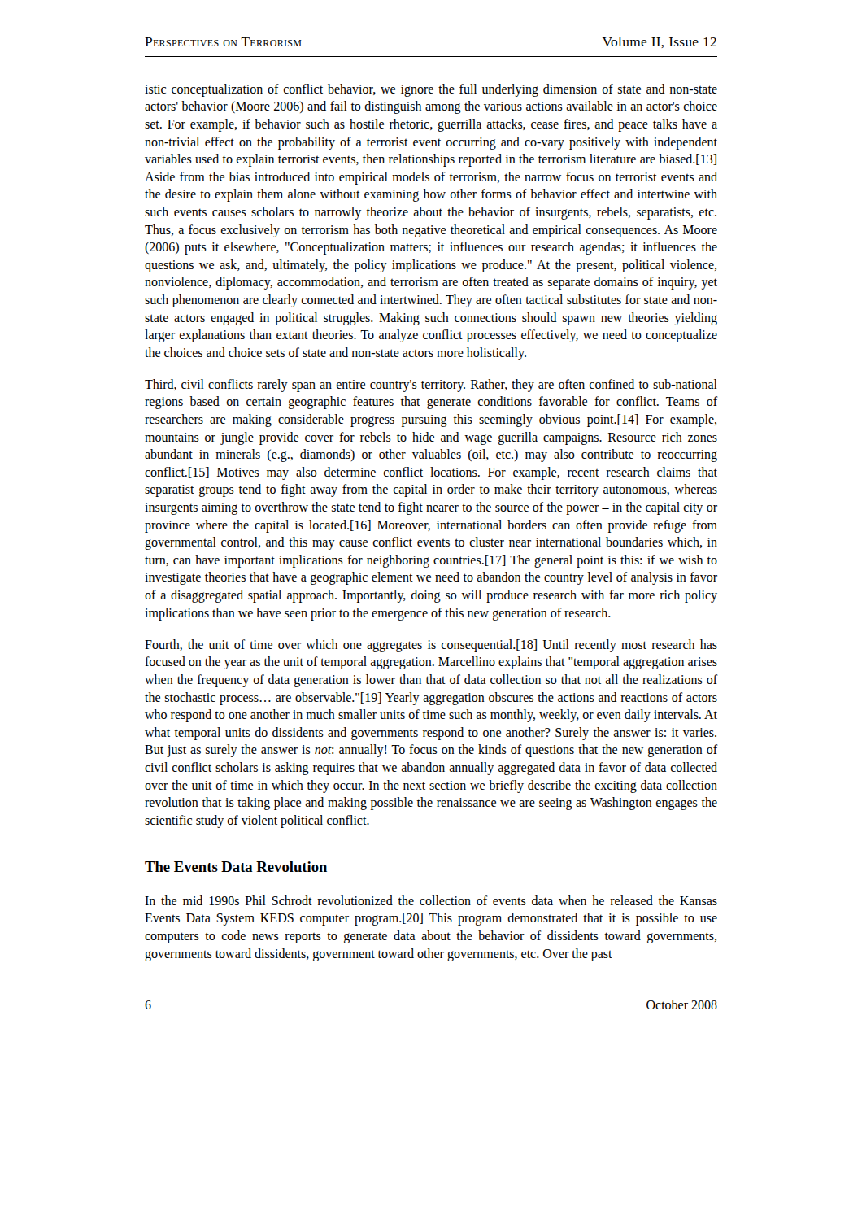Perspectives on Terrorism Volume II, Issue 12
istic conceptualization of conflict behavior, we ignore the full underlying dimension of state and non-state actors' behavior (Moore 2006) and fail to distinguish among the various actions available in an actor's choice set. For example, if behavior such as hostile rhetoric, guerrilla attacks, cease fires, and peace talks have a non-trivial effect on the probability of a terrorist event occurring and co-vary positively with independent variables used to explain terrorist events, then relationships reported in the terrorism literature are biased.[13] Aside from the bias introduced into empirical models of terrorism, the narrow focus on terrorist events and the desire to explain them alone without examining how other forms of behavior effect and intertwine with such events causes scholars to narrowly theorize about the behavior of insurgents, rebels, separatists, etc. Thus, a focus exclusively on terrorism has both negative theoretical and empirical consequences. As Moore (2006) puts it elsewhere, "Conceptualization matters; it influences our research agendas; it influences the questions we ask, and, ultimately, the policy implications we produce." At the present, political violence, nonviolence, diplomacy, accommodation, and terrorism are often treated as separate domains of inquiry, yet such phenomenon are clearly connected and intertwined. They are often tactical substitutes for state and non-state actors engaged in political struggles. Making such connections should spawn new theories yielding larger explanations than extant theories. To analyze conflict processes effectively, we need to conceptualize the choices and choice sets of state and non-state actors more holistically.
Third, civil conflicts rarely span an entire country's territory. Rather, they are often confined to sub-national regions based on certain geographic features that generate conditions favorable for conflict. Teams of researchers are making considerable progress pursuing this seemingly obvious point.[14] For example, mountains or jungle provide cover for rebels to hide and wage guerilla campaigns. Resource rich zones abundant in minerals (e.g., diamonds) or other valuables (oil, etc.) may also contribute to reoccurring conflict.[15] Motives may also determine conflict locations. For example, recent research claims that separatist groups tend to fight away from the capital in order to make their territory autonomous, whereas insurgents aiming to overthrow the state tend to fight nearer to the source of the power – in the capital city or province where the capital is located.[16] Moreover, international borders can often provide refuge from governmental control, and this may cause conflict events to cluster near international boundaries which, in turn, can have important implications for neighboring countries.[17] The general point is this: if we wish to investigate theories that have a geographic element we need to abandon the country level of analysis in favor of a disaggregated spatial approach. Importantly, doing so will produce research with far more rich policy implications than we have seen prior to the emergence of this new generation of research.
Fourth, the unit of time over which one aggregates is consequential.[18] Until recently most research has focused on the year as the unit of temporal aggregation. Marcellino explains that "temporal aggregation arises when the frequency of data generation is lower than that of data collection so that not all the realizations of the stochastic process… are observable."[19] Yearly aggregation obscures the actions and reactions of actors who respond to one another in much smaller units of time such as monthly, weekly, or even daily intervals. At what temporal units do dissidents and governments respond to one another? Surely the answer is: it varies. But just as surely the answer is not: annually! To focus on the kinds of questions that the new generation of civil conflict scholars is asking requires that we abandon annually aggregated data in favor of data collected over the unit of time in which they occur. In the next section we briefly describe the exciting data collection revolution that is taking place and making possible the renaissance we are seeing as Washington engages the scientific study of violent political conflict.
The Events Data Revolution
In the mid 1990s Phil Schrodt revolutionized the collection of events data when he released the Kansas Events Data System KEDS computer program.[20] This program demonstrated that it is possible to use computers to code news reports to generate data about the behavior of dissidents toward governments, governments toward dissidents, government toward other governments, etc. Over the past
6 October 2008